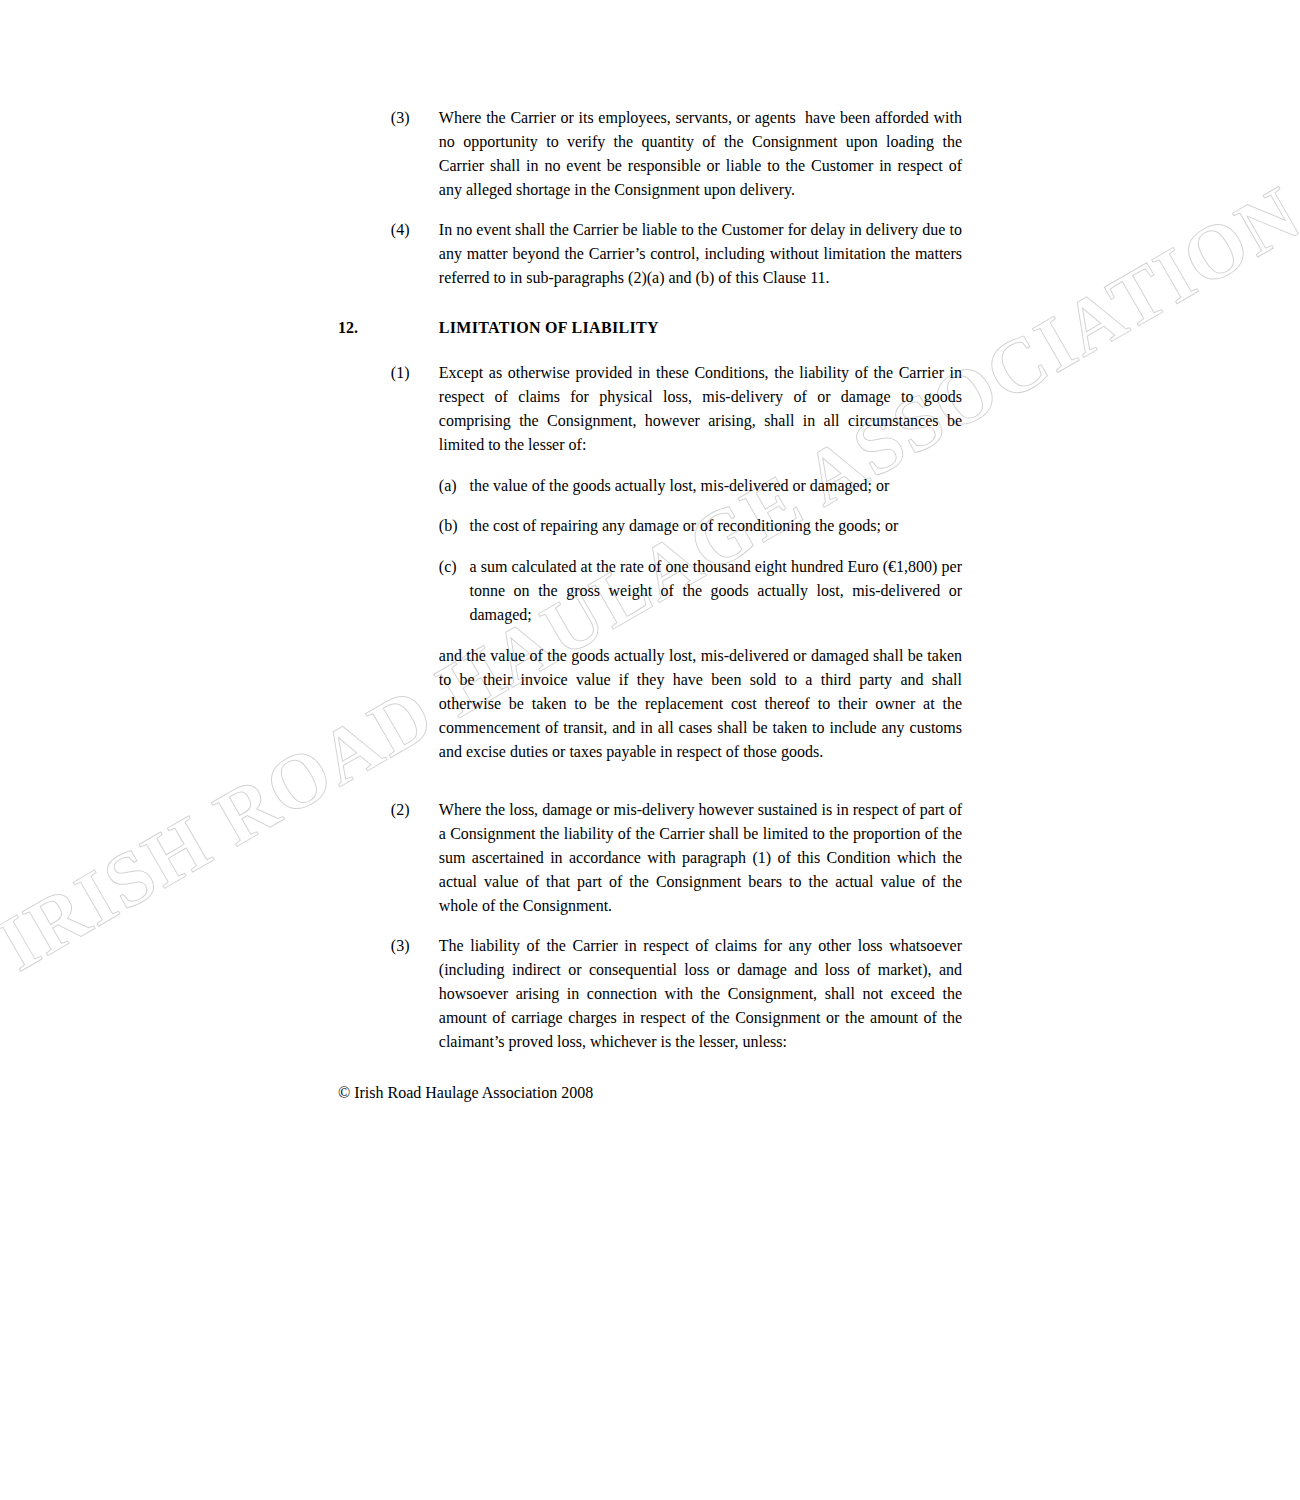IRISH ROAD HAULAGE ASSOCIATION
(3)
Where the Carrier or its employees, servants, or agents have been afforded with no opportunity to verify the quantity of the Consignment upon loading the Carrier shall in no event be responsible or liable to the Customer in respect of any alleged shortage in the Consignment upon delivery.
(4)
In no event shall the Carrier be liable to the Customer for delay in delivery due to any matter beyond the Carrier’s control, including without limitation the matters referred to in sub-paragraphs (2)(a) and (b) of this Clause 11.
12.
LIMITATION OF LIABILITY
(1)
Except as otherwise provided in these Conditions, the liability of the Carrier in respect of claims for physical loss, mis-delivery of or damage to goods comprising the Consignment, however arising, shall in all circumstances be limited to the lesser of:
(a)
the value of the goods actually lost, mis-delivered or damaged; or
(b)
the cost of repairing any damage or of reconditioning the goods; or
(c)
a sum calculated at the rate of one thousand eight hundred Euro (€1,800) per tonne on the gross weight of the goods actually lost, mis-delivered or damaged;
and the value of the goods actually lost, mis-delivered or damaged shall be taken to be their invoice value if they have been sold to a third party and shall otherwise be taken to be the replacement cost thereof to their owner at the commencement of transit, and in all cases shall be taken to include any customs and excise duties or taxes payable in respect of those goods.
(2)
Where the loss, damage or mis-delivery however sustained is in respect of part of a Consignment the liability of the Carrier shall be limited to the proportion of the sum ascertained in accordance with paragraph (1) of this Condition which the actual value of that part of the Consignment bears to the actual value of the whole of the Consignment.
(3)
The liability of the Carrier in respect of claims for any other loss whatsoever (including indirect or consequential loss or damage and loss of market), and howsoever arising in connection with the Consignment, shall not exceed the amount of carriage charges in respect of the Consignment or the amount of the claimant’s proved loss, whichever is the lesser, unless:
© Irish Road Haulage Association 2008